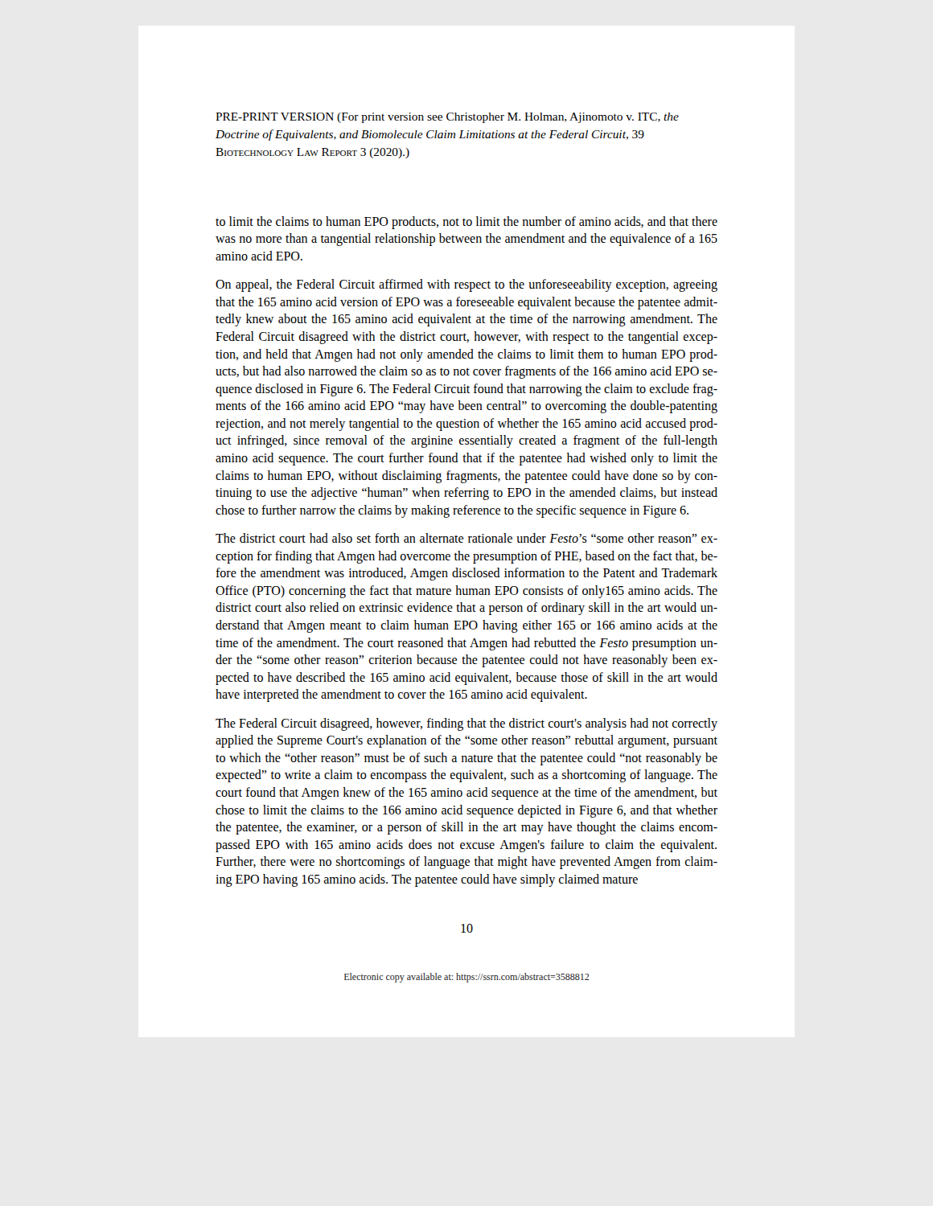PRE-PRINT VERSION (For print version see Christopher M. Holman, Ajinomoto v. ITC, the Doctrine of Equivalents, and Biomolecule Claim Limitations at the Federal Circuit, 39 Biotechnology Law Report 3 (2020).)
to limit the claims to human EPO products, not to limit the number of amino acids, and that there was no more than a tangential relationship between the amendment and the equivalence of a 165 amino acid EPO.
On appeal, the Federal Circuit affirmed with respect to the unforeseeability exception, agreeing that the 165 amino acid version of EPO was a foreseeable equivalent because the patentee admittedly knew about the 165 amino acid equivalent at the time of the narrowing amendment. The Federal Circuit disagreed with the district court, however, with respect to the tangential exception, and held that Amgen had not only amended the claims to limit them to human EPO products, but had also narrowed the claim so as to not cover fragments of the 166 amino acid EPO sequence disclosed in Figure 6. The Federal Circuit found that narrowing the claim to exclude fragments of the 166 amino acid EPO “may have been central” to overcoming the double-patenting rejection, and not merely tangential to the question of whether the 165 amino acid accused product infringed, since removal of the arginine essentially created a fragment of the full-length amino acid sequence. The court further found that if the patentee had wished only to limit the claims to human EPO, without disclaiming fragments, the patentee could have done so by continuing to use the adjective “human” when referring to EPO in the amended claims, but instead chose to further narrow the claims by making reference to the specific sequence in Figure 6.
The district court had also set forth an alternate rationale under Festo’s “some other reason” exception for finding that Amgen had overcome the presumption of PHE, based on the fact that, before the amendment was introduced, Amgen disclosed information to the Patent and Trademark Office (PTO) concerning the fact that mature human EPO consists of only165 amino acids. The district court also relied on extrinsic evidence that a person of ordinary skill in the art would understand that Amgen meant to claim human EPO having either 165 or 166 amino acids at the time of the amendment. The court reasoned that Amgen had rebutted the Festo presumption under the “some other reason” criterion because the patentee could not have reasonably been expected to have described the 165 amino acid equivalent, because those of skill in the art would have interpreted the amendment to cover the 165 amino acid equivalent.
The Federal Circuit disagreed, however, finding that the district court's analysis had not correctly applied the Supreme Court's explanation of the “some other reason” rebuttal argument, pursuant to which the “other reason” must be of such a nature that the patentee could “not reasonably be expected” to write a claim to encompass the equivalent, such as a shortcoming of language. The court found that Amgen knew of the 165 amino acid sequence at the time of the amendment, but chose to limit the claims to the 166 amino acid sequence depicted in Figure 6, and that whether the patentee, the examiner, or a person of skill in the art may have thought the claims encompassed EPO with 165 amino acids does not excuse Amgen's failure to claim the equivalent. Further, there were no shortcomings of language that might have prevented Amgen from claiming EPO having 165 amino acids. The patentee could have simply claimed mature
10
Electronic copy available at: https://ssrn.com/abstract=3588812